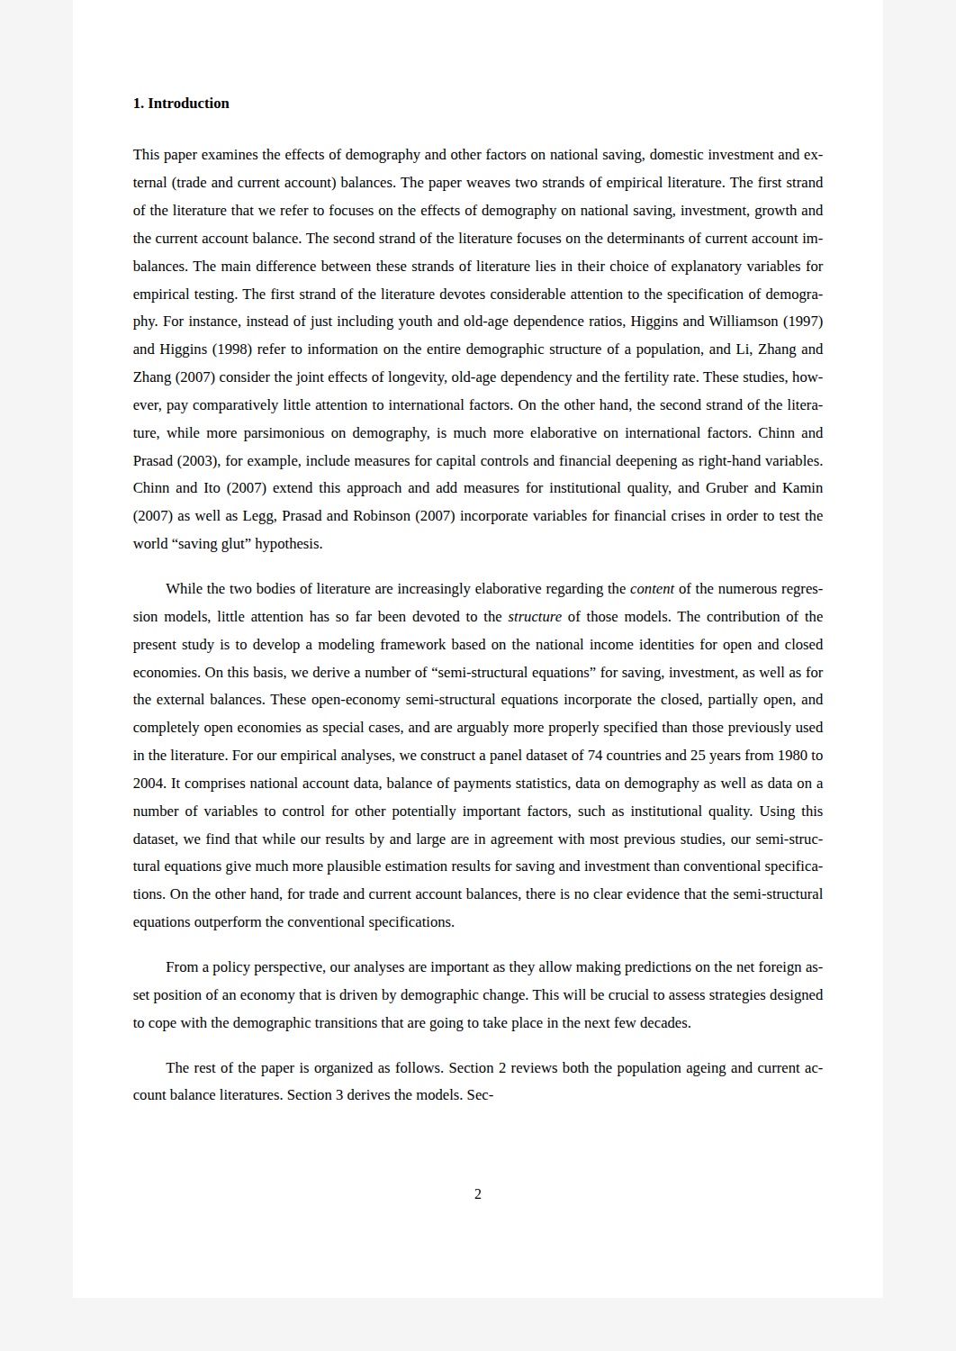1. Introduction
This paper examines the effects of demography and other factors on national saving, domestic investment and external (trade and current account) balances. The paper weaves two strands of empirical literature. The first strand of the literature that we refer to focuses on the effects of demography on national saving, investment, growth and the current account balance. The second strand of the literature focuses on the determinants of current account imbalances. The main difference between these strands of literature lies in their choice of explanatory variables for empirical testing. The first strand of the literature devotes considerable attention to the specification of demography. For instance, instead of just including youth and old-age dependence ratios, Higgins and Williamson (1997) and Higgins (1998) refer to information on the entire demographic structure of a population, and Li, Zhang and Zhang (2007) consider the joint effects of longevity, old-age dependency and the fertility rate. These studies, however, pay comparatively little attention to international factors. On the other hand, the second strand of the literature, while more parsimonious on demography, is much more elaborative on international factors. Chinn and Prasad (2003), for example, include measures for capital controls and financial deepening as right-hand variables. Chinn and Ito (2007) extend this approach and add measures for institutional quality, and Gruber and Kamin (2007) as well as Legg, Prasad and Robinson (2007) incorporate variables for financial crises in order to test the world “saving glut” hypothesis.
While the two bodies of literature are increasingly elaborative regarding the content of the numerous regression models, little attention has so far been devoted to the structure of those models. The contribution of the present study is to develop a modeling framework based on the national income identities for open and closed economies. On this basis, we derive a number of “semi-structural equations” for saving, investment, as well as for the external balances. These open-economy semi-structural equations incorporate the closed, partially open, and completely open economies as special cases, and are arguably more properly specified than those previously used in the literature. For our empirical analyses, we construct a panel dataset of 74 countries and 25 years from 1980 to 2004. It comprises national account data, balance of payments statistics, data on demography as well as data on a number of variables to control for other potentially important factors, such as institutional quality. Using this dataset, we find that while our results by and large are in agreement with most previous studies, our semi-structural equations give much more plausible estimation results for saving and investment than conventional specifications. On the other hand, for trade and current account balances, there is no clear evidence that the semi-structural equations outperform the conventional specifications.
From a policy perspective, our analyses are important as they allow making predictions on the net foreign asset position of an economy that is driven by demographic change. This will be crucial to assess strategies designed to cope with the demographic transitions that are going to take place in the next few decades.
The rest of the paper is organized as follows. Section 2 reviews both the population ageing and current account balance literatures. Section 3 derives the models. Sec-
2